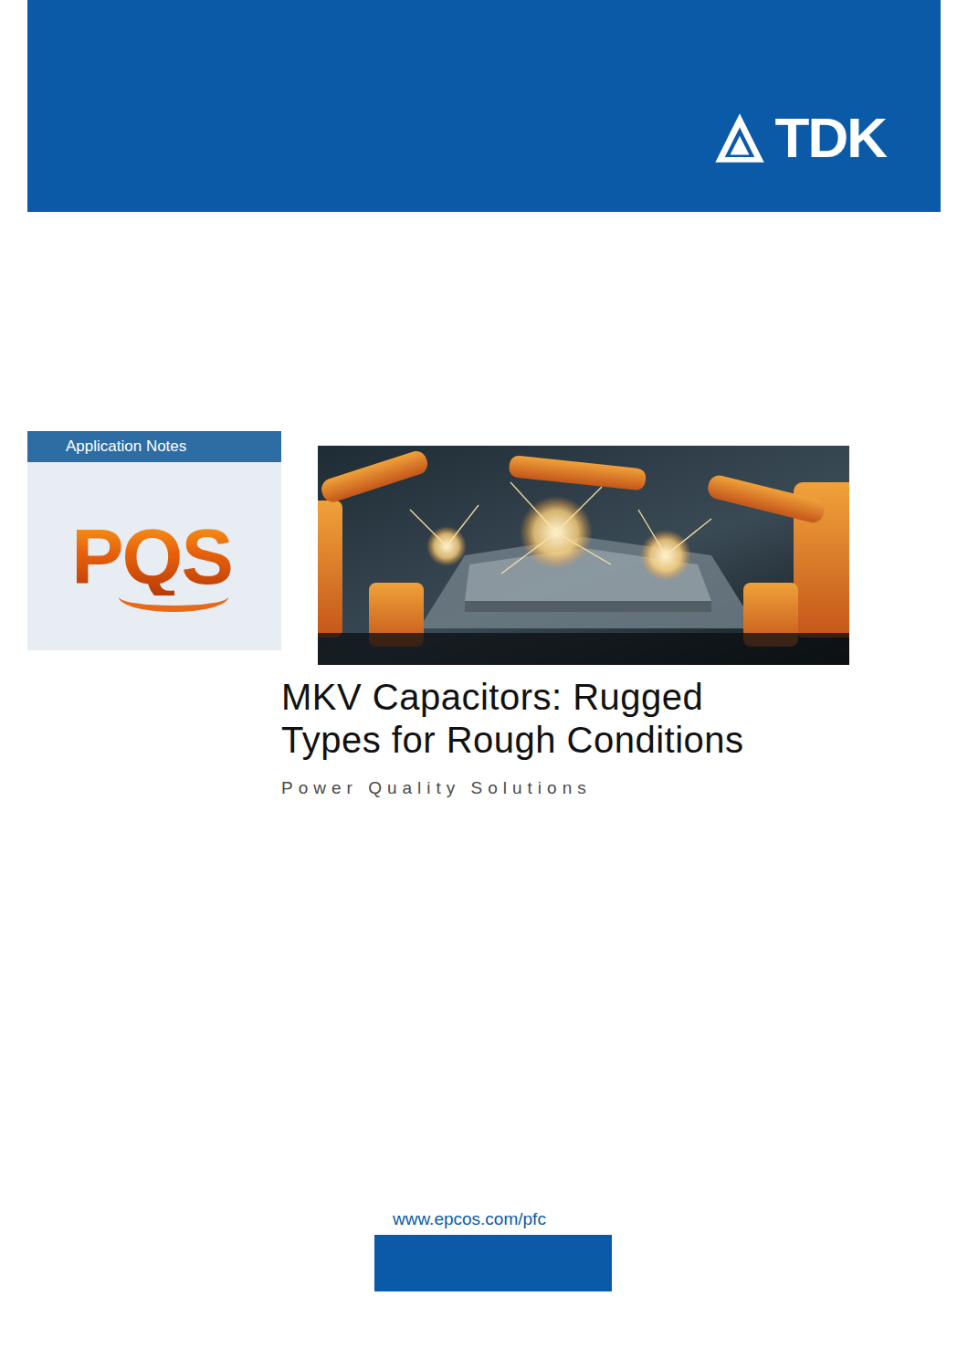TDK
Application Notes
PQS
MKV Capacitors: Rugged
Types for Rough Conditions
Power Quality Solutions
www.epcos.com/pfc